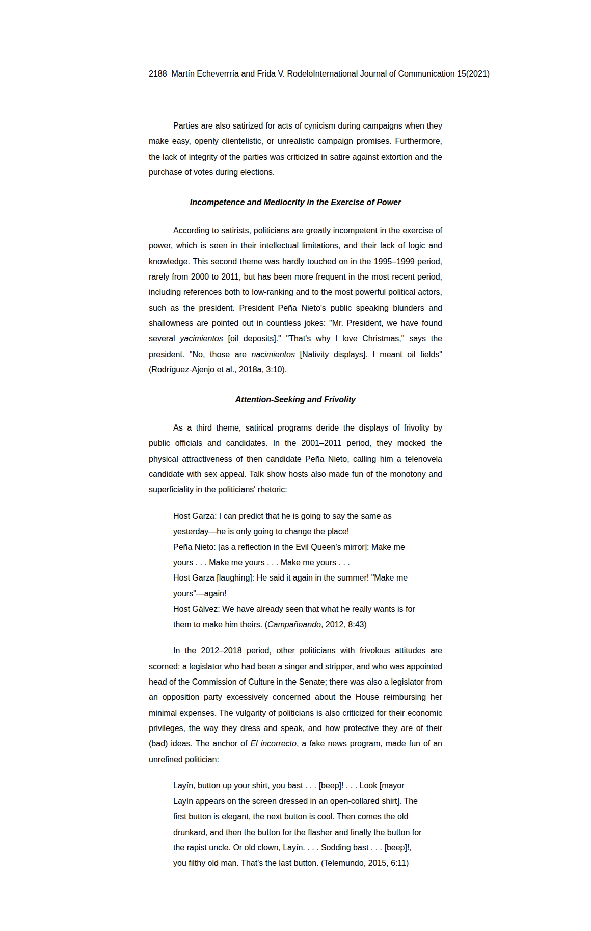2188 Martín Echeverrría and Frida V. Rodelo International Journal of Communication 15(2021)
Parties are also satirized for acts of cynicism during campaigns when they make easy, openly clientelistic, or unrealistic campaign promises. Furthermore, the lack of integrity of the parties was criticized in satire against extortion and the purchase of votes during elections.
Incompetence and Mediocrity in the Exercise of Power
According to satirists, politicians are greatly incompetent in the exercise of power, which is seen in their intellectual limitations, and their lack of logic and knowledge. This second theme was hardly touched on in the 1995–1999 period, rarely from 2000 to 2011, but has been more frequent in the most recent period, including references both to low-ranking and to the most powerful political actors, such as the president. President Peña Nieto's public speaking blunders and shallowness are pointed out in countless jokes: "Mr. President, we have found several yacimientos [oil deposits]." "That's why I love Christmas," says the president. "No, those are nacimientos [Nativity displays]. I meant oil fields" (Rodríguez-Ajenjo et al., 2018a, 3:10).
Attention-Seeking and Frivolity
As a third theme, satirical programs deride the displays of frivolity by public officials and candidates. In the 2001–2011 period, they mocked the physical attractiveness of then candidate Peña Nieto, calling him a telenovela candidate with sex appeal. Talk show hosts also made fun of the monotony and superficiality in the politicians' rhetoric:
Host Garza: I can predict that he is going to say the same as yesterday—he is only going to change the place!
Peña Nieto: [as a reflection in the Evil Queen's mirror]: Make me yours . . . Make me yours . . . Make me yours . . .
Host Garza [laughing]: He said it again in the summer! "Make me yours"—again!
Host Gálvez: We have already seen that what he really wants is for them to make him theirs. (Campañeando, 2012, 8:43)
In the 2012–2018 period, other politicians with frivolous attitudes are scorned: a legislator who had been a singer and stripper, and who was appointed head of the Commission of Culture in the Senate; there was also a legislator from an opposition party excessively concerned about the House reimbursing her minimal expenses. The vulgarity of politicians is also criticized for their economic privileges, the way they dress and speak, and how protective they are of their (bad) ideas. The anchor of El incorrecto, a fake news program, made fun of an unrefined politician:
Layín, button up your shirt, you bast . . . [beep]! . . . Look [mayor Layín appears on the screen dressed in an open-collared shirt]. The first button is elegant, the next button is cool. Then comes the old drunkard, and then the button for the flasher and finally the button for the rapist uncle. Or old clown, Layín. . . . Sodding bast . . . [beep]!, you filthy old man. That's the last button. (Telemundo, 2015, 6:11)